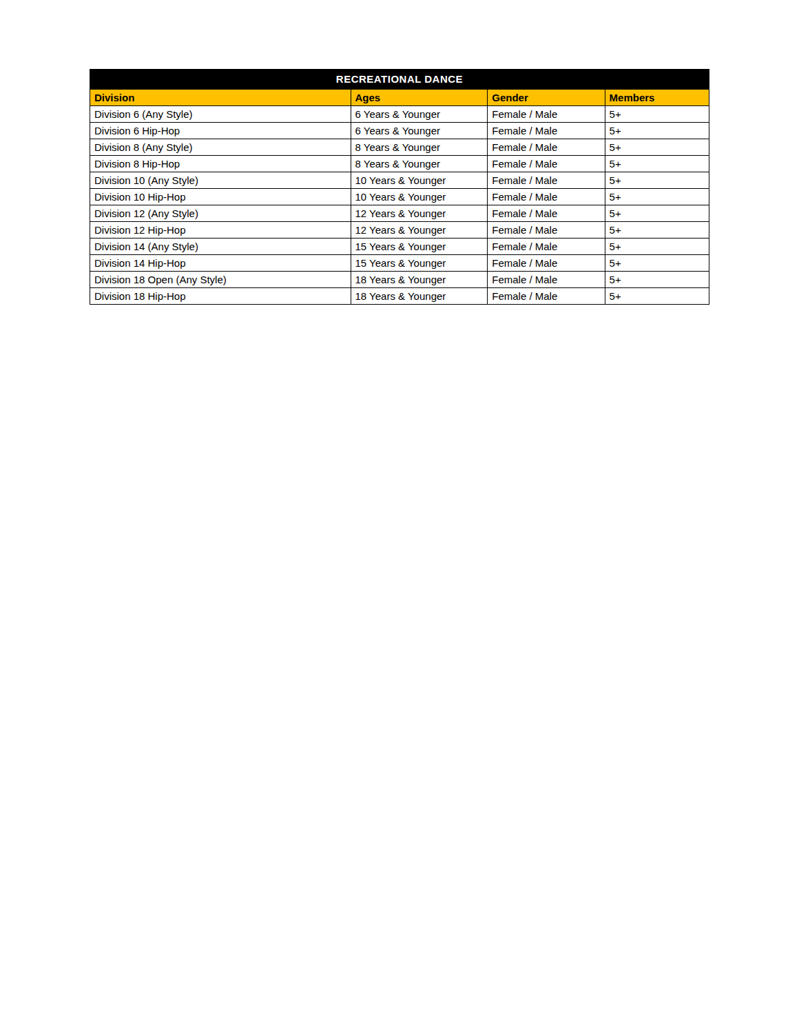RECREATIONAL DANCE
| Division | Ages | Gender | Members |
| --- | --- | --- | --- |
| Division 6 (Any Style) | 6 Years & Younger | Female / Male | 5+ |
| Division 6 Hip-Hop | 6 Years & Younger | Female / Male | 5+ |
| Division 8 (Any Style) | 8 Years & Younger | Female / Male | 5+ |
| Division 8 Hip-Hop | 8 Years & Younger | Female / Male | 5+ |
| Division 10 (Any Style) | 10 Years & Younger | Female / Male | 5+ |
| Division 10 Hip-Hop | 10 Years & Younger | Female / Male | 5+ |
| Division 12 (Any Style) | 12 Years & Younger | Female / Male | 5+ |
| Division 12 Hip-Hop | 12 Years & Younger | Female / Male | 5+ |
| Division 14 (Any Style) | 15 Years & Younger | Female / Male | 5+ |
| Division 14 Hip-Hop | 15 Years & Younger | Female / Male | 5+ |
| Division 18 Open (Any Style) | 18 Years & Younger | Female / Male | 5+ |
| Division 18 Hip-Hop | 18 Years & Younger | Female / Male | 5+ |